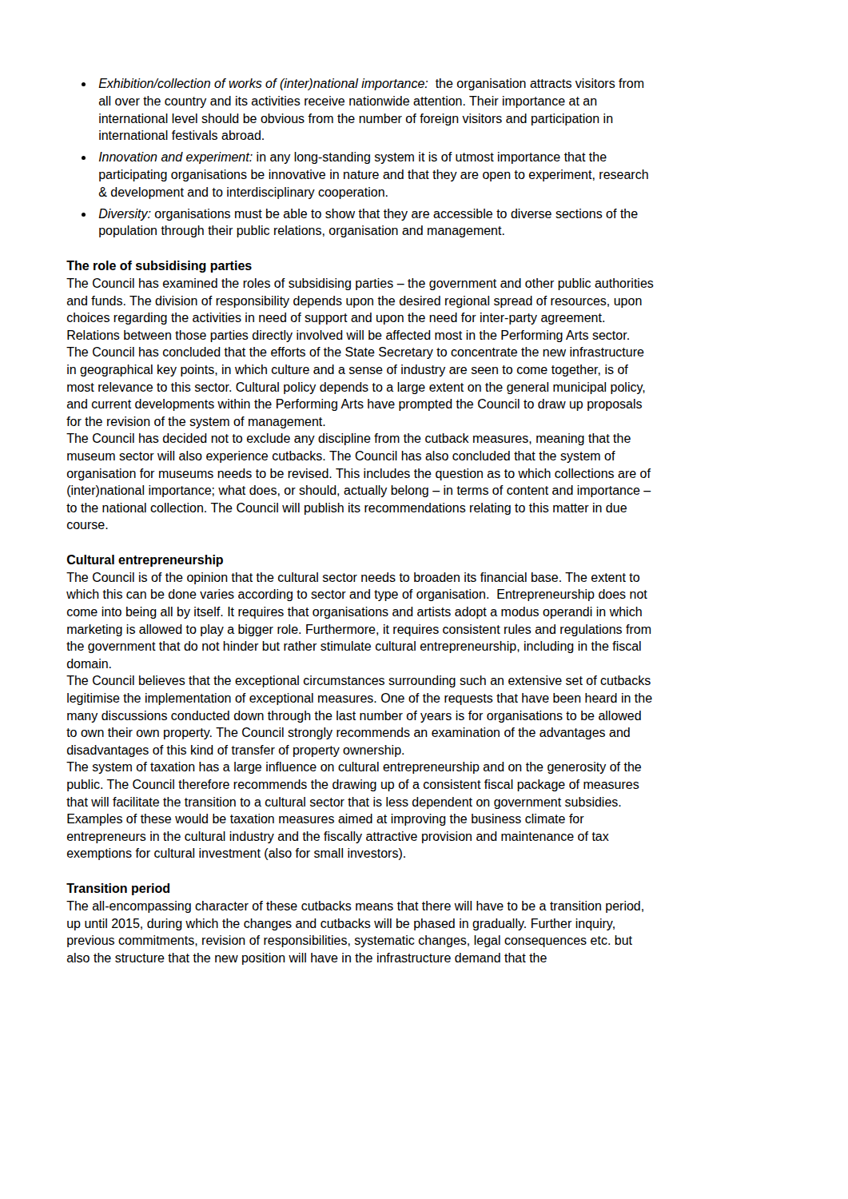Exhibition/collection of works of (inter)national importance: the organisation attracts visitors from all over the country and its activities receive nationwide attention. Their importance at an international level should be obvious from the number of foreign visitors and participation in international festivals abroad.
Innovation and experiment: in any long-standing system it is of utmost importance that the participating organisations be innovative in nature and that they are open to experiment, research & development and to interdisciplinary cooperation.
Diversity: organisations must be able to show that they are accessible to diverse sections of the population through their public relations, organisation and management.
The role of subsidising parties
The Council has examined the roles of subsidising parties – the government and other public authorities and funds. The division of responsibility depends upon the desired regional spread of resources, upon choices regarding the activities in need of support and upon the need for inter-party agreement.
Relations between those parties directly involved will be affected most in the Performing Arts sector. The Council has concluded that the efforts of the State Secretary to concentrate the new infrastructure in geographical key points, in which culture and a sense of industry are seen to come together, is of most relevance to this sector. Cultural policy depends to a large extent on the general municipal policy, and current developments within the Performing Arts have prompted the Council to draw up proposals for the revision of the system of management.
The Council has decided not to exclude any discipline from the cutback measures, meaning that the museum sector will also experience cutbacks. The Council has also concluded that the system of organisation for museums needs to be revised. This includes the question as to which collections are of (inter)national importance; what does, or should, actually belong – in terms of content and importance – to the national collection. The Council will publish its recommendations relating to this matter in due course.
Cultural entrepreneurship
The Council is of the opinion that the cultural sector needs to broaden its financial base. The extent to which this can be done varies according to sector and type of organisation. Entrepreneurship does not come into being all by itself. It requires that organisations and artists adopt a modus operandi in which marketing is allowed to play a bigger role. Furthermore, it requires consistent rules and regulations from the government that do not hinder but rather stimulate cultural entrepreneurship, including in the fiscal domain.
The Council believes that the exceptional circumstances surrounding such an extensive set of cutbacks legitimise the implementation of exceptional measures. One of the requests that have been heard in the many discussions conducted down through the last number of years is for organisations to be allowed to own their own property. The Council strongly recommends an examination of the advantages and disadvantages of this kind of transfer of property ownership.
The system of taxation has a large influence on cultural entrepreneurship and on the generosity of the public. The Council therefore recommends the drawing up of a consistent fiscal package of measures that will facilitate the transition to a cultural sector that is less dependent on government subsidies. Examples of these would be taxation measures aimed at improving the business climate for entrepreneurs in the cultural industry and the fiscally attractive provision and maintenance of tax exemptions for cultural investment (also for small investors).
Transition period
The all-encompassing character of these cutbacks means that there will have to be a transition period, up until 2015, during which the changes and cutbacks will be phased in gradually. Further inquiry, previous commitments, revision of responsibilities, systematic changes, legal consequences etc. but also the structure that the new position will have in the infrastructure demand that the